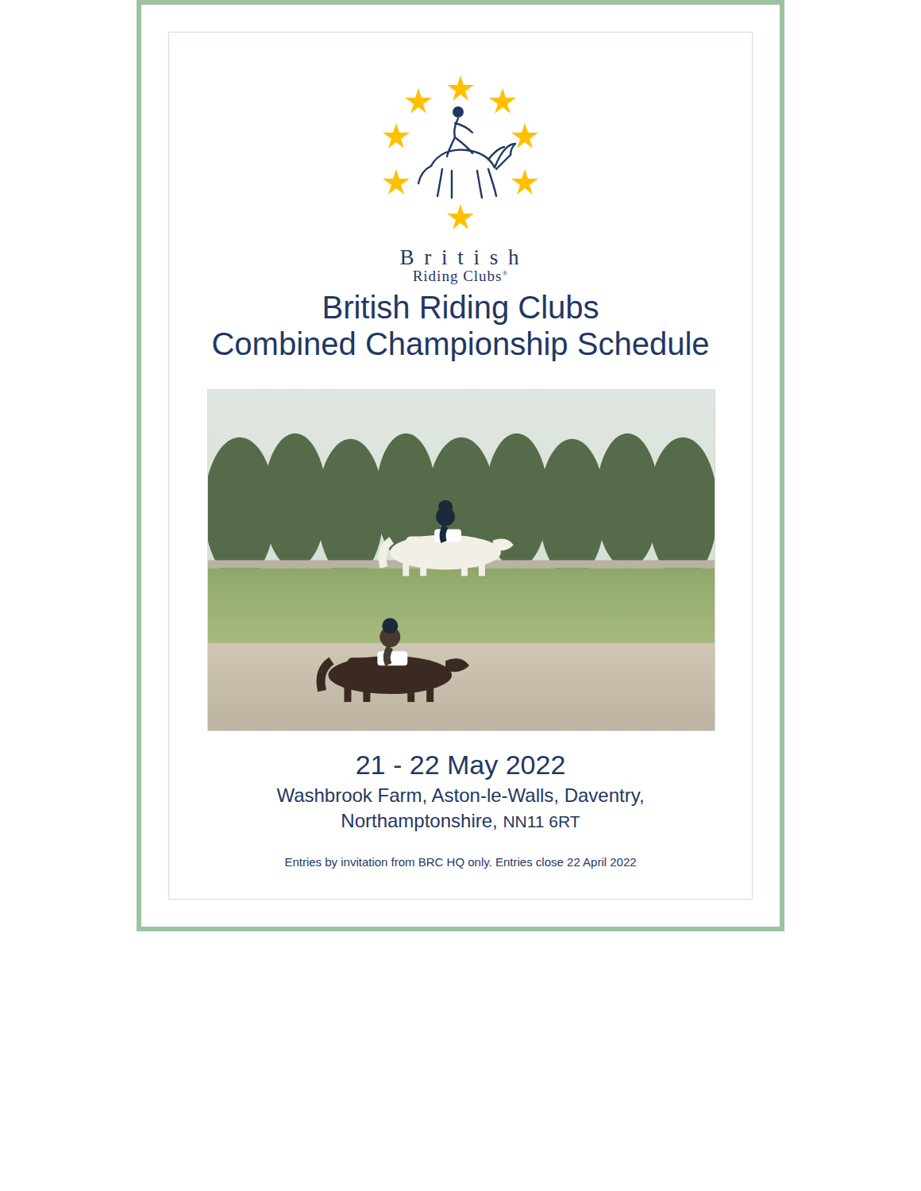B r i t i s h
Riding Clubs®
British Riding Clubs
Combined Championship Schedule
21 - 22 May 2022
Washbrook Farm, Aston-le-Walls, Daventry,
Northamptonshire, NN11 6RT
Entries by invitation from BRC HQ only. Entries close 22 April 2022